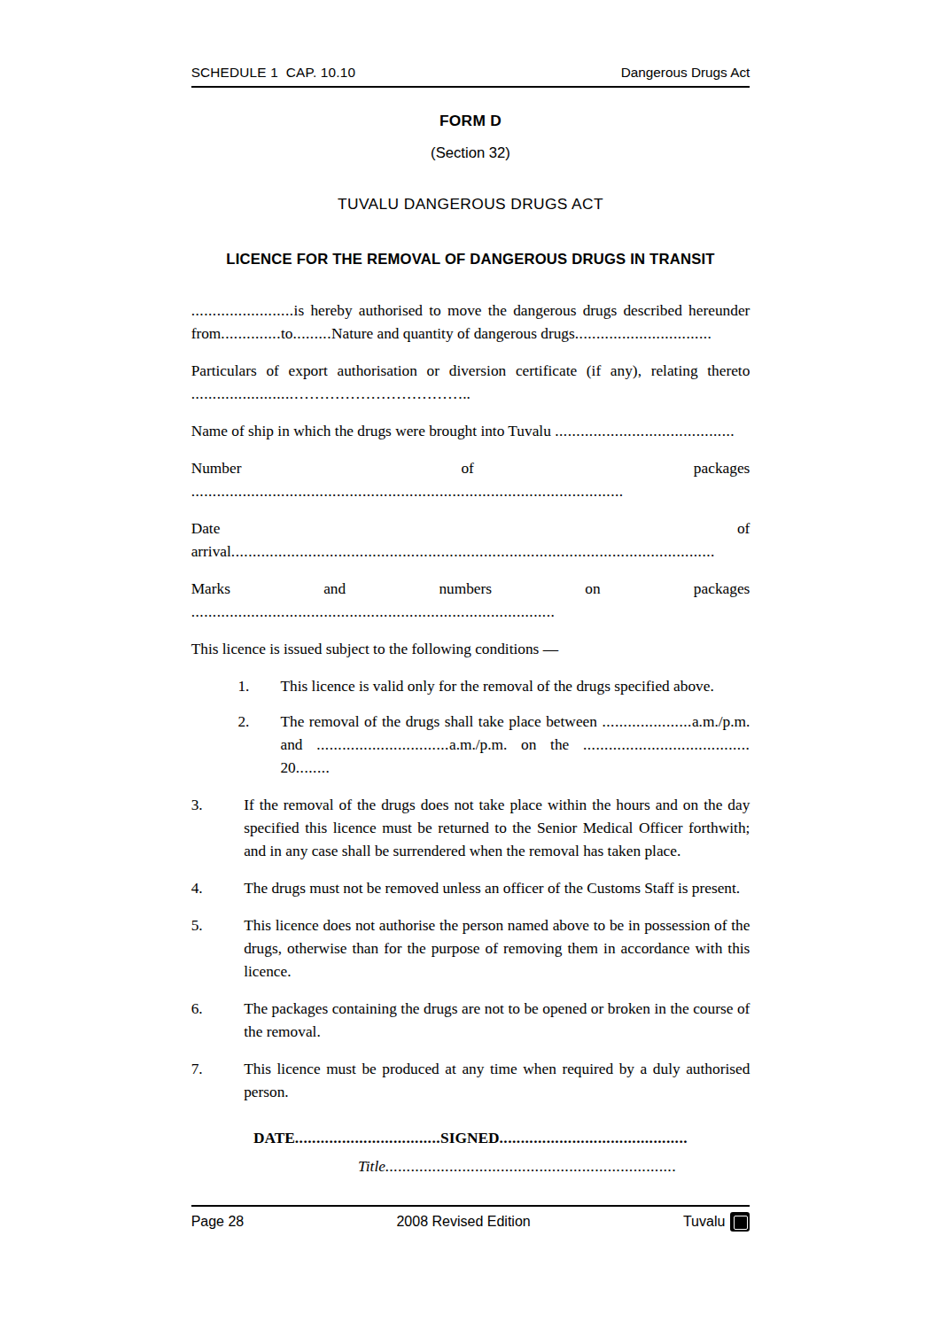SCHEDULE 1 CAP. 10.10
Dangerous Drugs Act
FORM D
(Section 32)
TUVALU DANGEROUS DRUGS ACT
LICENCE FOR THE REMOVAL OF DANGEROUS DRUGS IN TRANSIT
........................ is hereby authorised to move the dangerous drugs described hereunder from.............. to......... Nature and quantity of dangerous drugs................................
Particulars of export authorisation or diversion certificate (if any), relating thereto ........................……………………………..
Name of ship in which the drugs were brought into Tuvalu ..........................................
Number of packages .....................................................................................................
Date of arrival.................................................................................................................
Marks and numbers on packages .....................................................................................
This licence is issued subject to the following conditions —
1. This licence is valid only for the removal of the drugs specified above.
2. The removal of the drugs shall take place between ..................... a.m./p.m. and ............................... a.m./p.m. on the ....................................... 20........
3. If the removal of the drugs does not take place within the hours and on the day specified this licence must be returned to the Senior Medical Officer forthwith; and in any case shall be surrendered when the removal has taken place.
4. The drugs must not be removed unless an officer of the Customs Staff is present.
5. This licence does not authorise the person named above to be in possession of the drugs, otherwise than for the purpose of removing them in accordance with this licence.
6. The packages containing the drugs are not to be opened or broken in the course of the removal.
7. This licence must be produced at any time when required by a duly authorised person.
DATE.................................. SIGNED............................................
Title....................................................................
Page 28
2008 Revised Edition
Tuvalu